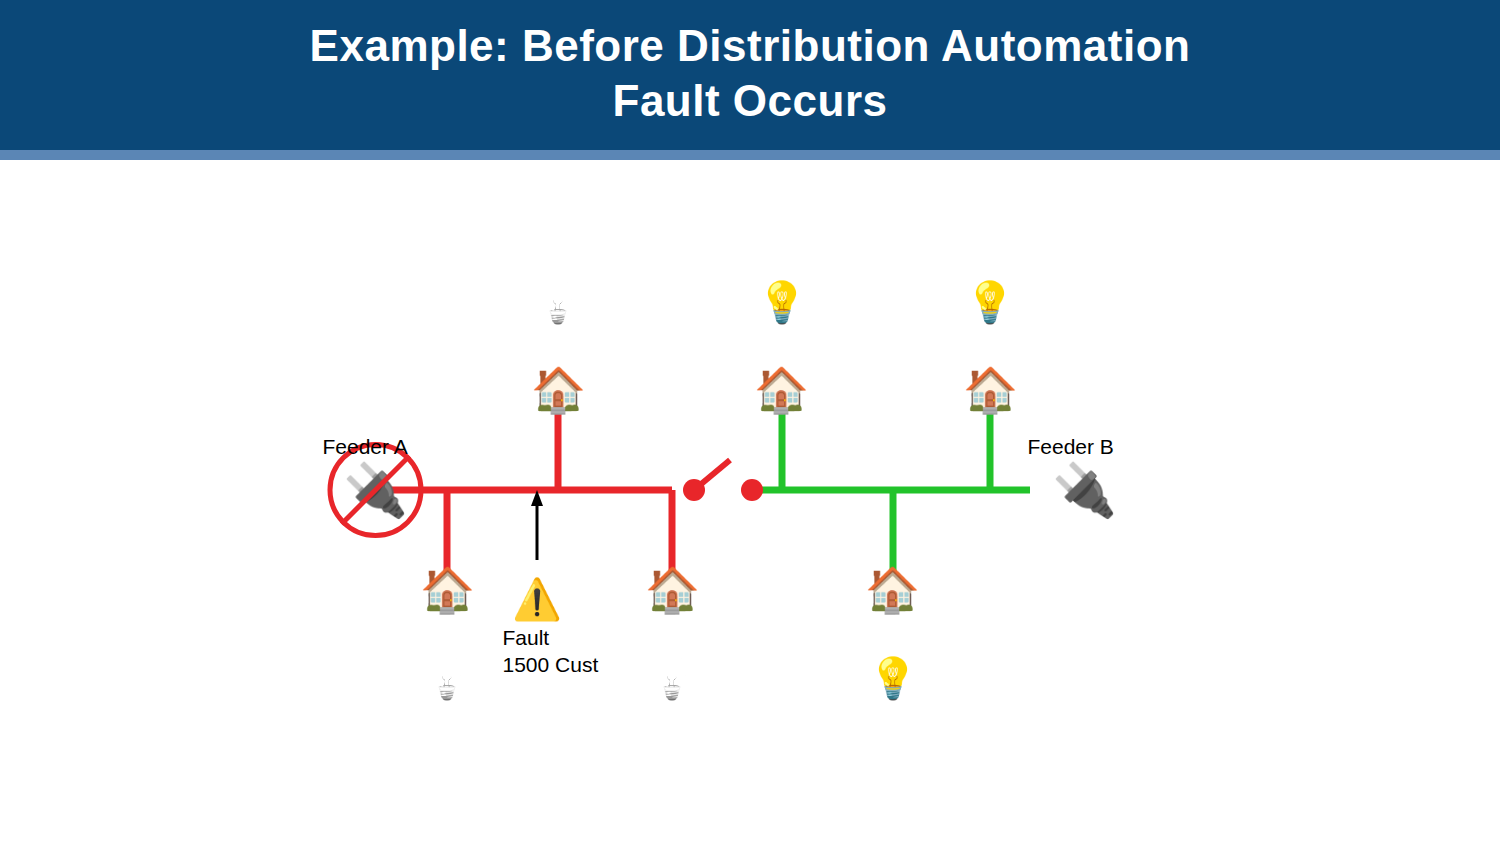Example: Before Distribution Automation
Fault Occurs
🔌
🔌 🏠 🏠 🏠 🏠 🏠 🏠 💡 💡 💡 💡 💡 💡 ⚠️
Feeder A
Feeder B
Fault
1500 Cust